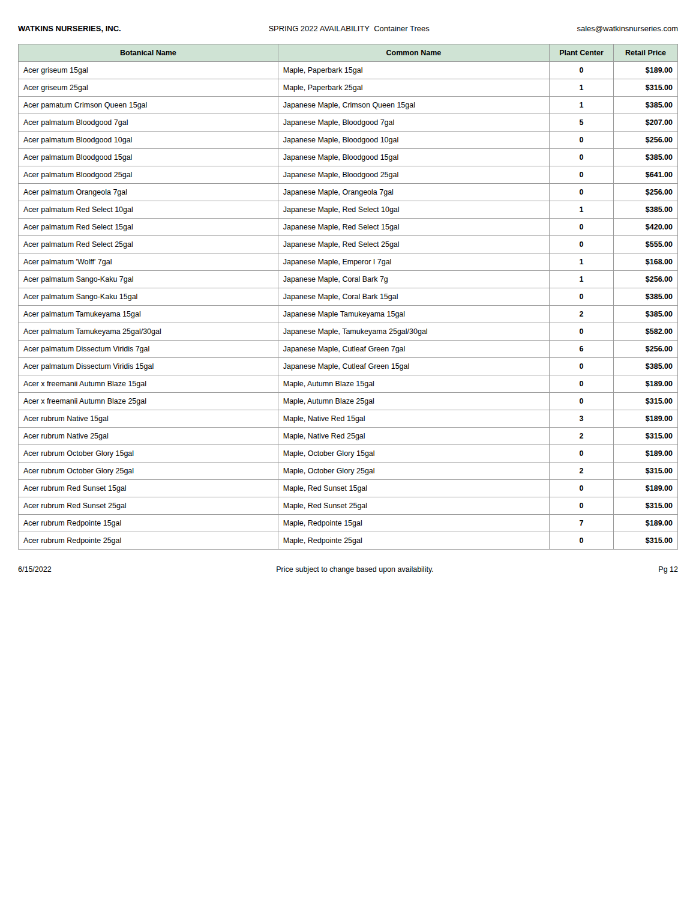WATKINS NURSERIES, INC. SPRING 2022 AVAILABILITY Container Trees sales@watkinsnurseries.com
| Botanical Name | Common Name | Plant Center | Retail Price |
| --- | --- | --- | --- |
| Acer griseum 15gal | Maple, Paperbark 15gal | 0 | $189.00 |
| Acer griseum 25gal | Maple, Paperbark 25gal | 1 | $315.00 |
| Acer pamatum Crimson Queen 15gal | Japanese Maple, Crimson Queen 15gal | 1 | $385.00 |
| Acer palmatum Bloodgood 7gal | Japanese Maple, Bloodgood 7gal | 5 | $207.00 |
| Acer palmatum Bloodgood 10gal | Japanese Maple, Bloodgood 10gal | 0 | $256.00 |
| Acer palmatum Bloodgood 15gal | Japanese Maple, Bloodgood 15gal | 0 | $385.00 |
| Acer palmatum Bloodgood 25gal | Japanese Maple, Bloodgood 25gal | 0 | $641.00 |
| Acer palmatum Orangeola 7gal | Japanese Maple, Orangeola 7gal | 0 | $256.00 |
| Acer palmatum Red Select 10gal | Japanese Maple, Red Select 10gal | 1 | $385.00 |
| Acer palmatum Red Select 15gal | Japanese Maple, Red Select 15gal | 0 | $420.00 |
| Acer palmatum Red Select 25gal | Japanese Maple, Red Select 25gal | 0 | $555.00 |
| Acer palmatum 'Wolff' 7gal | Japanese Maple, Emperor I 7gal | 1 | $168.00 |
| Acer palmatum Sango-Kaku 7gal | Japanese Maple, Coral Bark 7g | 1 | $256.00 |
| Acer palmatum Sango-Kaku 15gal | Japanese Maple, Coral Bark 15gal | 0 | $385.00 |
| Acer palmatum Tamukeyama 15gal | Japanese Maple Tamukeyama 15gal | 2 | $385.00 |
| Acer palmatum Tamukeyama 25gal/30gal | Japanese Maple, Tamukeyama 25gal/30gal | 0 | $582.00 |
| Acer palmatum Dissectum Viridis 7gal | Japanese Maple, Cutleaf Green 7gal | 6 | $256.00 |
| Acer palmatum Dissectum Viridis 15gal | Japanese Maple, Cutleaf Green 15gal | 0 | $385.00 |
| Acer x freemanii Autumn Blaze 15gal | Maple, Autumn Blaze 15gal | 0 | $189.00 |
| Acer x freemanii Autumn Blaze 25gal | Maple, Autumn Blaze 25gal | 0 | $315.00 |
| Acer rubrum Native 15gal | Maple, Native Red 15gal | 3 | $189.00 |
| Acer rubrum Native 25gal | Maple, Native Red 25gal | 2 | $315.00 |
| Acer rubrum October Glory 15gal | Maple, October Glory 15gal | 0 | $189.00 |
| Acer rubrum October Glory 25gal | Maple, October Glory 25gal | 2 | $315.00 |
| Acer rubrum Red Sunset 15gal | Maple, Red Sunset 15gal | 0 | $189.00 |
| Acer rubrum Red Sunset 25gal | Maple, Red Sunset 25gal | 0 | $315.00 |
| Acer rubrum Redpointe 15gal | Maple, Redpointe 15gal | 7 | $189.00 |
| Acer rubrum Redpointe 25gal | Maple, Redpointe 25gal | 0 | $315.00 |
6/15/2022 Price subject to change based upon availability. Pg 12